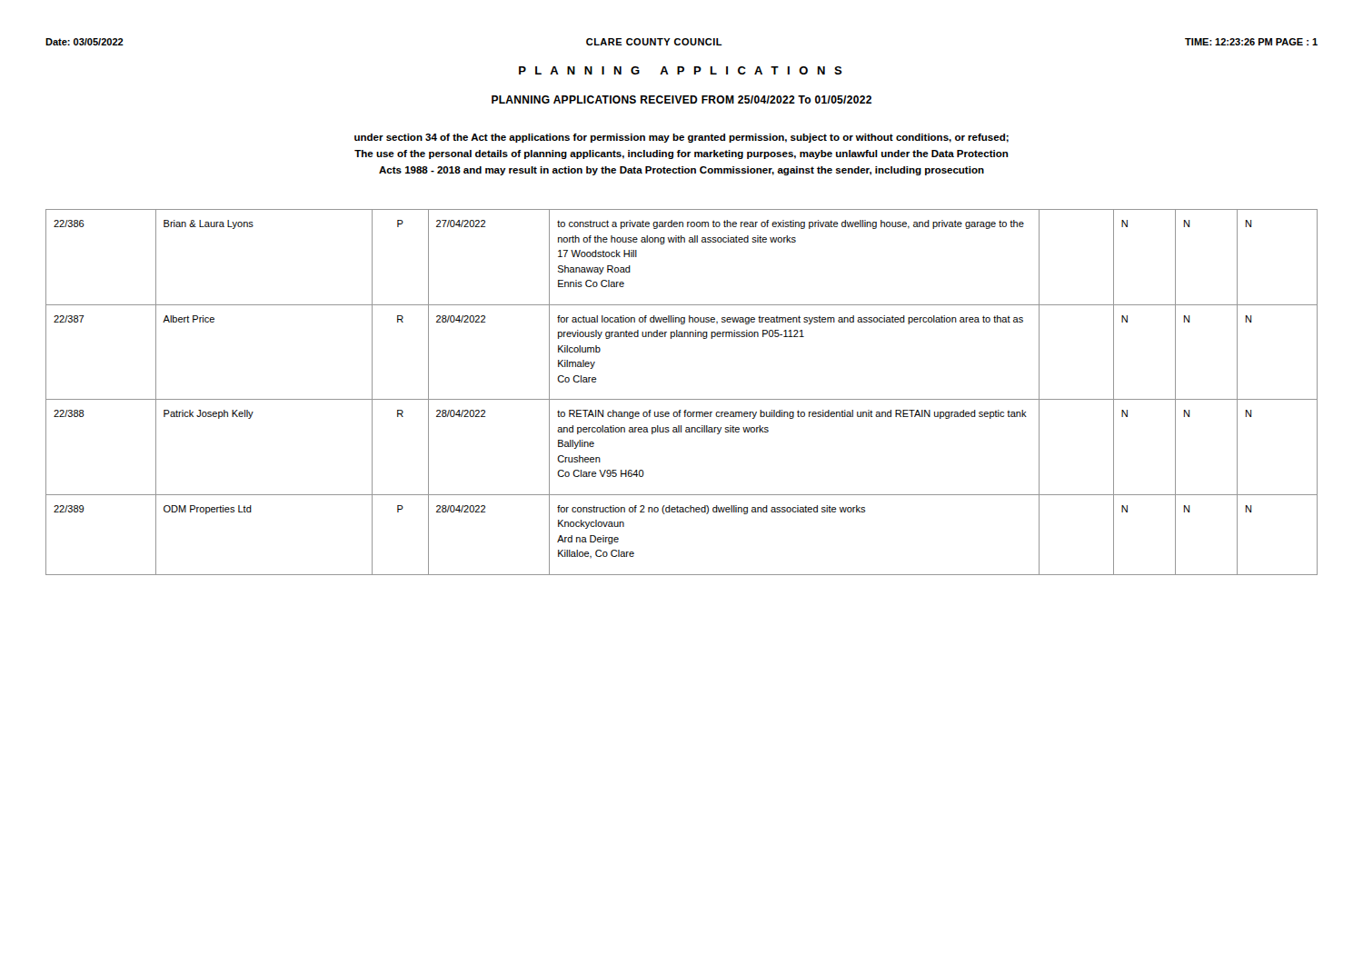Date: 03/05/2022
CLARE COUNTY COUNCIL
TIME: 12:23:26 PM PAGE : 1
P L A N N I N G A P P L I C A T I O N S
PLANNING APPLICATIONS RECEIVED FROM 25/04/2022 To 01/05/2022
under section 34 of the Act the applications for permission may be granted permission, subject to or without conditions, or refused;
The use of the personal details of planning applicants, including for marketing purposes, maybe unlawful under the Data Protection
Acts 1988 - 2018 and may result in action by the Data Protection Commissioner, against the sender, including prosecution
| 22/386 | Brian & Laura Lyons | P | 27/04/2022 | to construct a private garden room to the rear of existing private dwelling house, and private garage to the north of the house along with all associated site works 17 Woodstock Hill Shanaway Road Ennis Co Clare | | N | N | N |
| 22/387 | Albert Price | R | 28/04/2022 | for actual location of dwelling house, sewage treatment system and associated percolation area to that as previously granted under planning permission P05-1121 Kilcolumb Kilmaley Co Clare | | N | N | N |
| 22/388 | Patrick Joseph Kelly | R | 28/04/2022 | to RETAIN change of use of former creamery building to residential unit and RETAIN upgraded septic tank and percolation area plus all ancillary site works Ballyline Crusheen Co Clare V95 H640 | | N | N | N |
| 22/389 | ODM Properties Ltd | P | 28/04/2022 | for construction of 2 no (detached) dwelling and associated site works Knockyclovaun Ard na Deirge Killaloe, Co Clare | | N | N | N |